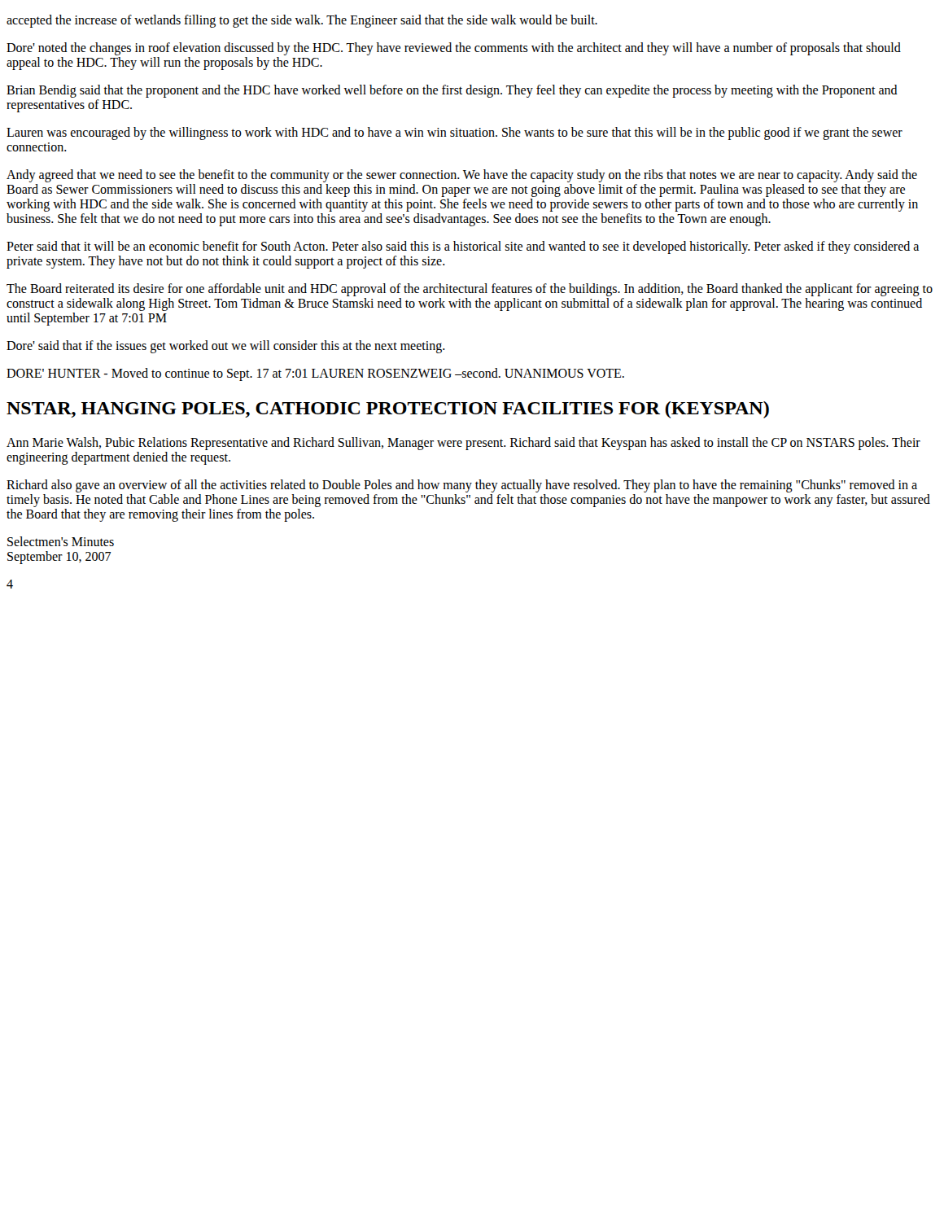accepted the increase of wetlands filling to get the side walk. The Engineer said that the side walk would be built.
Dore' noted the changes in roof elevation discussed by the HDC. They have reviewed the comments with the architect and they will have a number of proposals that should appeal to the HDC. They will run the proposals by the HDC.
Brian Bendig said that the proponent and the HDC have worked well before on the first design. They feel they can expedite the process by meeting with the Proponent and representatives of HDC.
Lauren was encouraged by the willingness to work with HDC and to have a win win situation. She wants to be sure that this will be in the public good if we grant the sewer connection.
Andy agreed that we need to see the benefit to the community or the sewer connection. We have the capacity study on the ribs that notes we are near to capacity. Andy said the Board as Sewer Commissioners will need to discuss this and keep this in mind. On paper we are not going above limit of the permit. Paulina was pleased to see that they are working with HDC and the side walk. She is concerned with quantity at this point. She feels we need to provide sewers to other parts of town and to those who are currently in business. She felt that we do not need to put more cars into this area and see's disadvantages. See does not see the benefits to the Town are enough.
Peter said that it will be an economic benefit for South Acton. Peter also said this is a historical site and wanted to see it developed historically. Peter asked if they considered a private system. They have not but do not think it could support a project of this size.
The Board reiterated its desire for one affordable unit and HDC approval of the architectural features of the buildings. In addition, the Board thanked the applicant for agreeing to construct a sidewalk along High Street. Tom Tidman & Bruce Stamski need to work with the applicant on submittal of a sidewalk plan for approval. The hearing was continued until September 17 at 7:01 PM
Dore' said that if the issues get worked out we will consider this at the next meeting.
DORE' HUNTER - Moved to continue to Sept. 17 at 7:01 LAUREN ROSENZWEIG –second. UNANIMOUS VOTE.
NSTAR, HANGING POLES, CATHODIC PROTECTION FACILITIES FOR (KEYSPAN)
Ann Marie Walsh, Pubic Relations Representative and Richard Sullivan, Manager were present. Richard said that Keyspan has asked to install the CP on NSTARS poles. Their engineering department denied the request.
Richard also gave an overview of all the activities related to Double Poles and how many they actually have resolved. They plan to have the remaining "Chunks" removed in a timely basis. He noted that Cable and Phone Lines are being removed from the "Chunks" and felt that those companies do not have the manpower to work any faster, but assured the Board that they are removing their lines from the poles.
Selectmen's Minutes
September 10, 2007
4